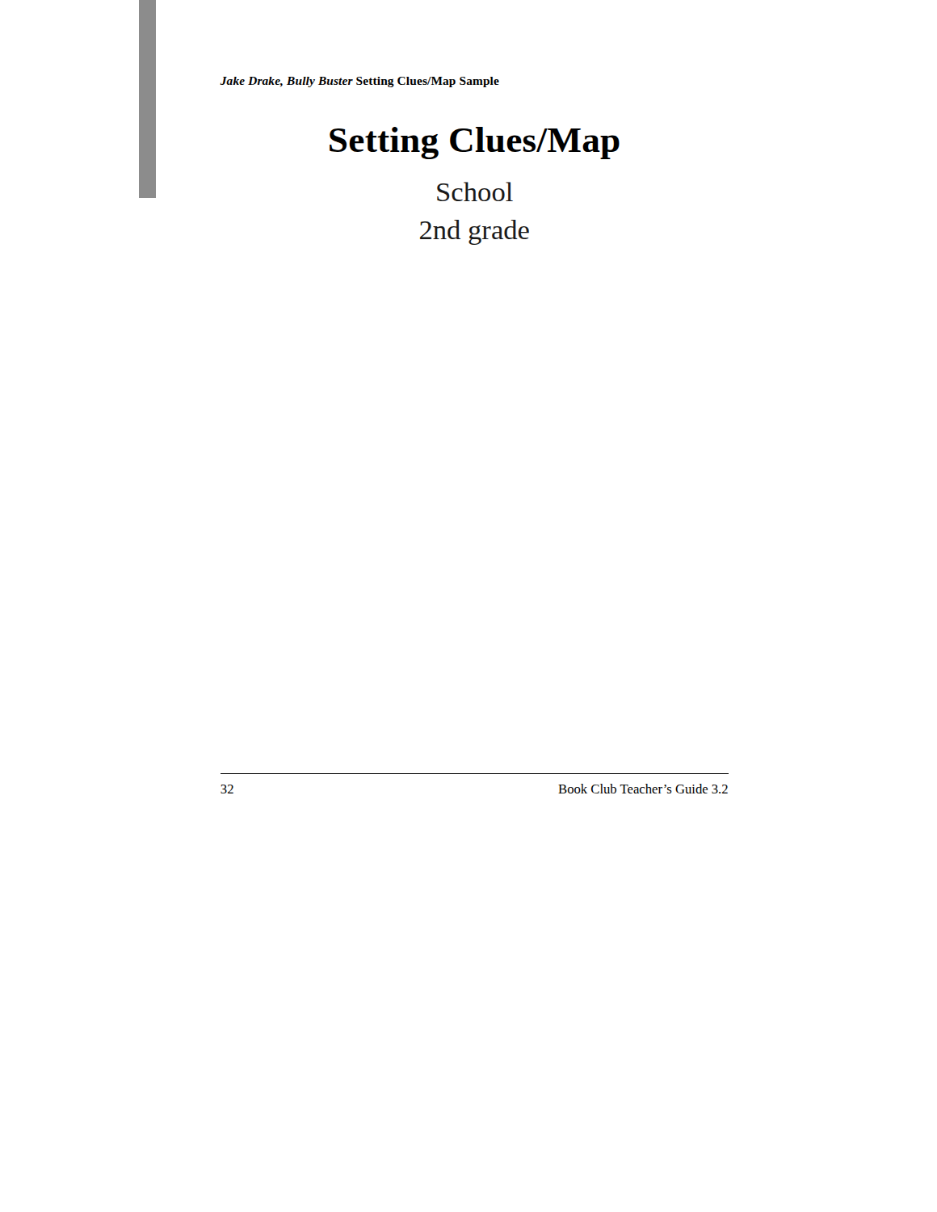Jake Drake, Bully Buster Setting Clues/Map Sample
Setting Clues/Map
School
2nd grade
32 Book Club Teacher’s Guide 3.2